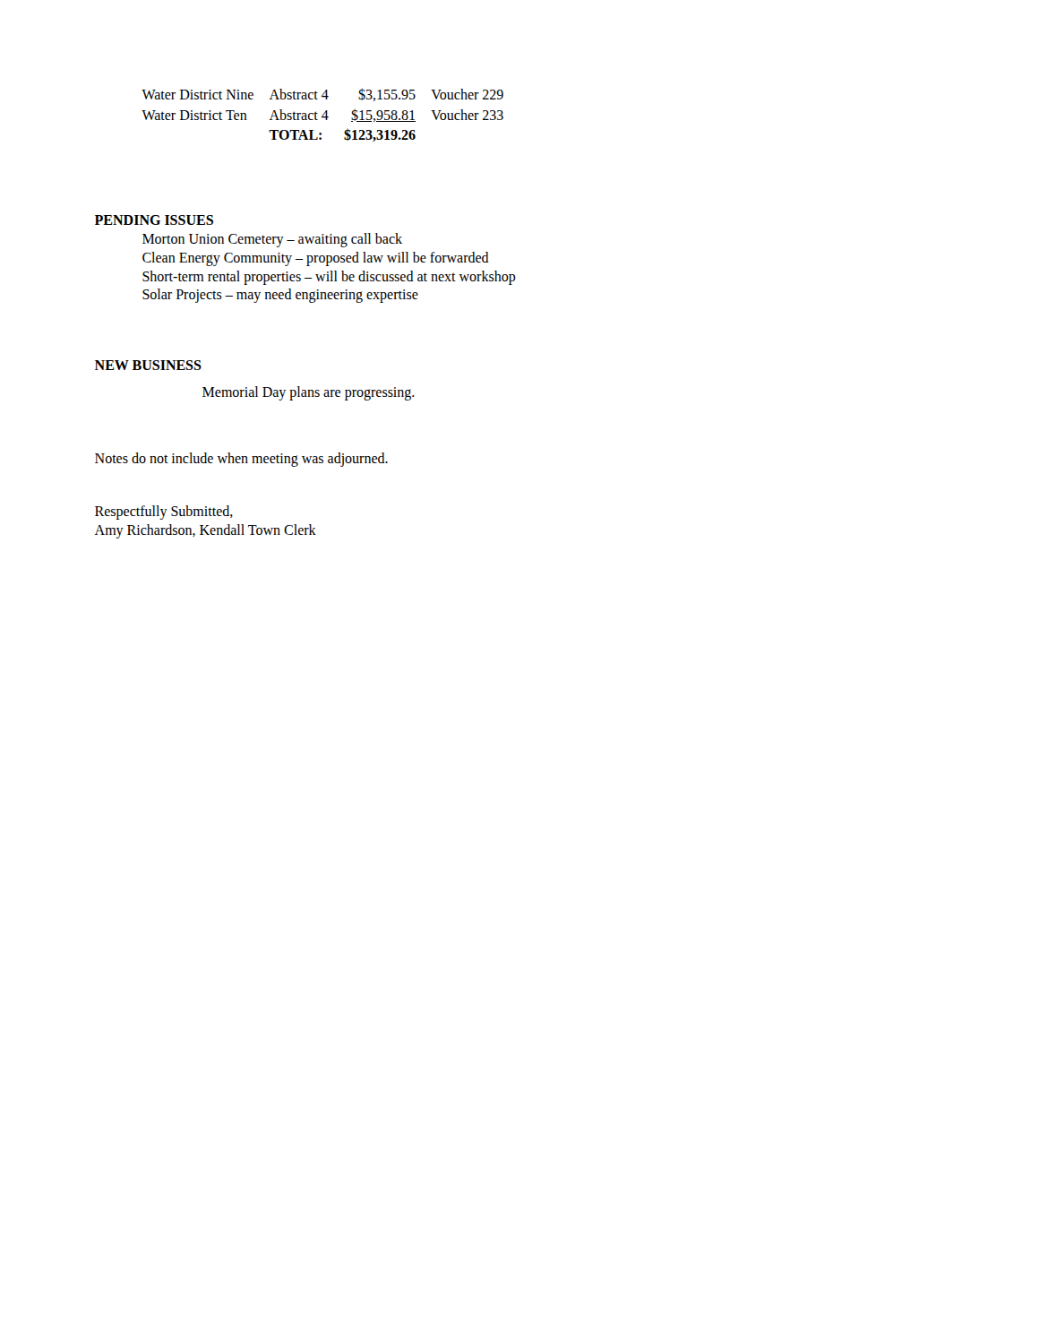| Water District Nine | Abstract 4 | $3,155.95 | Voucher 229 |
| Water District Ten | Abstract 4 | $15,958.81 | Voucher 233 |
| | TOTAL: | $123,319.26 | |
PENDING ISSUES
Morton Union Cemetery – awaiting call back
Clean Energy Community – proposed law will be forwarded
Short-term rental properties – will be discussed at next workshop
Solar Projects – may need engineering expertise
NEW BUSINESS
Memorial Day plans are progressing.
Notes do not include when meeting was adjourned.
Respectfully Submitted, Amy Richardson, Kendall Town Clerk